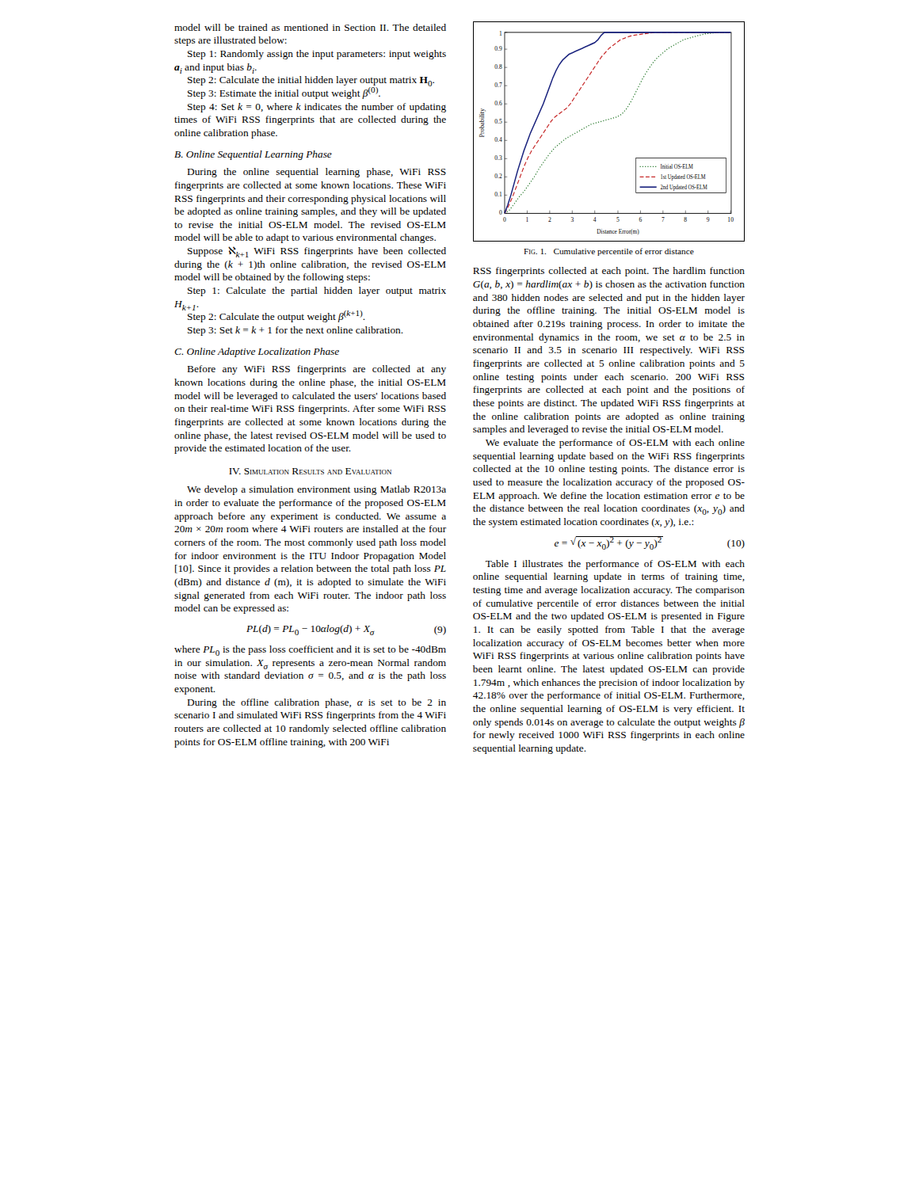model will be trained as mentioned in Section II. The detailed steps are illustrated below:
Step 1: Randomly assign the input parameters: input weights ai and input bias bi.
Step 2: Calculate the initial hidden layer output matrix H0.
Step 3: Estimate the initial output weight β(0).
Step 4: Set k = 0, where k indicates the number of updating times of WiFi RSS fingerprints that are collected during the online calibration phase.
B. Online Sequential Learning Phase
During the online sequential learning phase, WiFi RSS fingerprints are collected at some known locations. These WiFi RSS fingerprints and their corresponding physical locations will be adopted as online training samples, and they will be updated to revise the initial OS-ELM model. The revised OS-ELM model will be able to adapt to various environmental changes.
Suppose ℵk+1 WiFi RSS fingerprints have been collected during the (k + 1)th online calibration, the revised OS-ELM model will be obtained by the following steps:
Step 1: Calculate the partial hidden layer output matrix Hk+1.
Step 2: Calculate the output weight β(k+1).
Step 3: Set k = k + 1 for the next online calibration.
C. Online Adaptive Localization Phase
Before any WiFi RSS fingerprints are collected at any known locations during the online phase, the initial OS-ELM model will be leveraged to calculated the users' locations based on their real-time WiFi RSS fingerprints. After some WiFi RSS fingerprints are collected at some known locations during the online phase, the latest revised OS-ELM model will be used to provide the estimated location of the user.
IV. Simulation Results and Evaluation
We develop a simulation environment using Matlab R2013a in order to evaluate the performance of the proposed OS-ELM approach before any experiment is conducted. We assume a 20m × 20m room where 4 WiFi routers are installed at the four corners of the room. The most commonly used path loss model for indoor environment is the ITU Indoor Propagation Model [10]. Since it provides a relation between the total path loss PL (dBm) and distance d (m), it is adopted to simulate the WiFi signal generated from each WiFi router. The indoor path loss model can be expressed as:
PL(d) = PL0 − 10αlog(d) + Xσ(9)
where PL0 is the pass loss coefficient and it is set to be -40dBm in our simulation. Xσ represents a zero-mean Normal random noise with standard deviation σ = 0.5, and α is the path loss exponent.
During the offline calibration phase, α is set to be 2 in scenario I and simulated WiFi RSS fingerprints from the 4 WiFi routers are collected at 10 randomly selected offline calibration points for OS-ELM offline training, with 200 WiFi
0 0.1 0.2 0.3 0.4 0.5 0.6 0.7 0.8 0.9 1 0 1 2 3 4 5 6 7 8 9 10 Distance Error(m) Probability Initial OS-ELM 1st Updated OS-ELM 2nd Updated OS-ELM
Fig. 1. Cumulative percentile of error distance
RSS fingerprints collected at each point. The hardlim function G(a, b, x) = hardlim(ax + b) is chosen as the activation function and 380 hidden nodes are selected and put in the hidden layer during the offline training. The initial OS-ELM model is obtained after 0.219s training process. In order to imitate the environmental dynamics in the room, we set α to be 2.5 in scenario II and 3.5 in scenario III respectively. WiFi RSS fingerprints are collected at 5 online calibration points and 5 online testing points under each scenario. 200 WiFi RSS fingerprints are collected at each point and the positions of these points are distinct. The updated WiFi RSS fingerprints at the online calibration points are adopted as online training samples and leveraged to revise the initial OS-ELM model.
We evaluate the performance of OS-ELM with each online sequential learning update based on the WiFi RSS fingerprints collected at the 10 online testing points. The distance error is used to measure the localization accuracy of the proposed OS-ELM approach. We define the location estimation error e to be the distance between the real location coordinates (x0, y0) and the system estimated location coordinates (x, y), i.e.:
e = (x − x0)2 + (y − y0)2(10)
Table I illustrates the performance of OS-ELM with each online sequential learning update in terms of training time, testing time and average localization accuracy. The comparison of cumulative percentile of error distances between the initial OS-ELM and the two updated OS-ELM is presented in Figure 1. It can be easily spotted from Table I that the average localization accuracy of OS-ELM becomes better when more WiFi RSS fingerprints at various online calibration points have been learnt online. The latest updated OS-ELM can provide 1.794m , which enhances the precision of indoor localization by 42.18% over the performance of initial OS-ELM. Furthermore, the online sequential learning of OS-ELM is very efficient. It only spends 0.014s on average to calculate the output weights β for newly received 1000 WiFi RSS fingerprints in each online sequential learning update.